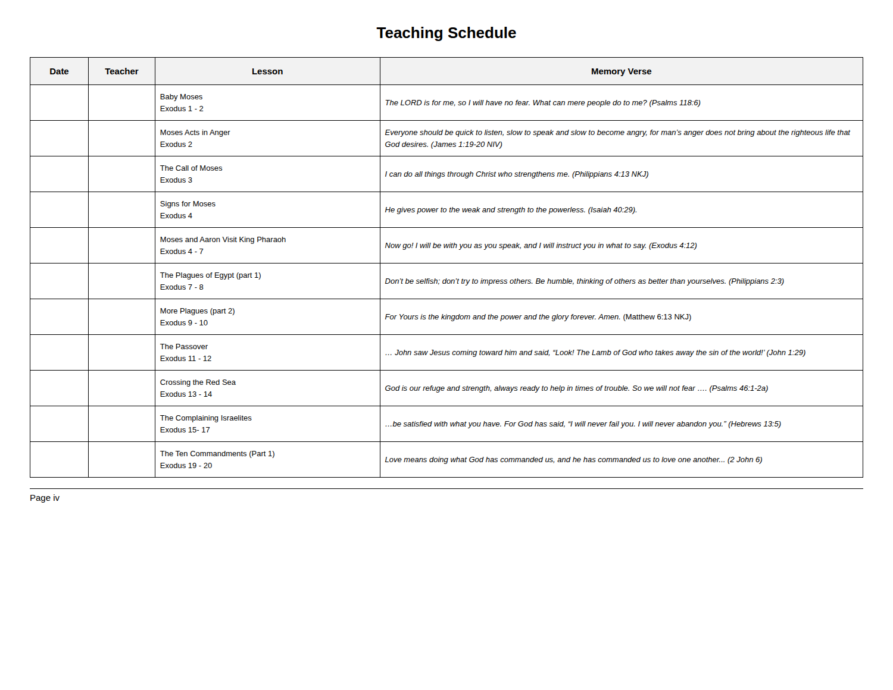Teaching Schedule
| Date | Teacher | Lesson | Memory Verse |
| --- | --- | --- | --- |
| | | Baby Moses Exodus 1 - 2 | The LORD is for me, so I will have no fear. What can mere people do to me? (Psalms 118:6) |
| | | Moses Acts in Anger Exodus 2 | Everyone should be quick to listen, slow to speak and slow to become angry, for man’s anger does not bring about the righteous life that God desires. (James 1:19-20 NIV) |
| | | The Call of Moses Exodus 3 | I can do all things through Christ who strengthens me. (Philippians 4:13 NKJ) |
| | | Signs for Moses Exodus 4 | He gives power to the weak and strength to the powerless. (Isaiah 40:29). |
| | | Moses and Aaron Visit King Pharaoh Exodus 4 - 7 | Now go! I will be with you as you speak, and I will instruct you in what to say. (Exodus 4:12) |
| | | The Plagues of Egypt (part 1) Exodus 7 - 8 | Don’t be selfish; don’t try to impress others. Be humble, thinking of others as better than yourselves. (Philippians 2:3) |
| | | More Plagues (part 2) Exodus 9 - 10 | For Yours is the kingdom and the power and the glory forever. Amen. (Matthew 6:13 NKJ) |
| | | The Passover Exodus 11 - 12 | … John saw Jesus coming toward him and said, “Look! The Lamb of God who takes away the sin of the world!’ (John 1:29) |
| | | Crossing the Red Sea Exodus 13 - 14 | God is our refuge and strength, always ready to help in times of trouble. So we will not fear …. (Psalms 46:1-2a) |
| | | The Complaining Israelites Exodus 15- 17 | …be satisfied with what you have. For God has said, “I will never fail you. I will never abandon you.” (Hebrews 13:5) |
| | | The Ten Commandments (Part 1) Exodus 19 - 20 | Love means doing what God has commanded us, and he has commanded us to love one another... (2 John 6) |
Page iv